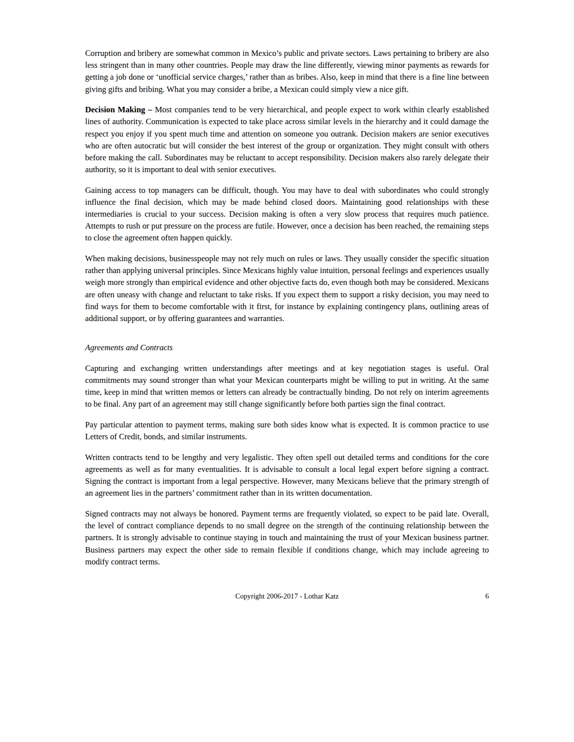Corruption and bribery are somewhat common in Mexico’s public and private sectors. Laws pertaining to bribery are also less stringent than in many other countries. People may draw the line differently, viewing minor payments as rewards for getting a job done or ‘unofficial service charges,’ rather than as bribes. Also, keep in mind that there is a fine line between giving gifts and bribing. What you may consider a bribe, a Mexican could simply view a nice gift.
Decision Making – Most companies tend to be very hierarchical, and people expect to work within clearly established lines of authority. Communication is expected to take place across similar levels in the hierarchy and it could damage the respect you enjoy if you spent much time and attention on someone you outrank. Decision makers are senior executives who are often autocratic but will consider the best interest of the group or organization. They might consult with others before making the call. Subordinates may be reluctant to accept responsibility. Decision makers also rarely delegate their authority, so it is important to deal with senior executives.
Gaining access to top managers can be difficult, though. You may have to deal with subordinates who could strongly influence the final decision, which may be made behind closed doors. Maintaining good relationships with these intermediaries is crucial to your success. Decision making is often a very slow process that requires much patience. Attempts to rush or put pressure on the process are futile. However, once a decision has been reached, the remaining steps to close the agreement often happen quickly.
When making decisions, businesspeople may not rely much on rules or laws. They usually consider the specific situation rather than applying universal principles. Since Mexicans highly value intuition, personal feelings and experiences usually weigh more strongly than empirical evidence and other objective facts do, even though both may be considered. Mexicans are often uneasy with change and reluctant to take risks. If you expect them to support a risky decision, you may need to find ways for them to become comfortable with it first, for instance by explaining contingency plans, outlining areas of additional support, or by offering guarantees and warranties.
Agreements and Contracts
Capturing and exchanging written understandings after meetings and at key negotiation stages is useful. Oral commitments may sound stronger than what your Mexican counterparts might be willing to put in writing. At the same time, keep in mind that written memos or letters can already be contractually binding. Do not rely on interim agreements to be final. Any part of an agreement may still change significantly before both parties sign the final contract.
Pay particular attention to payment terms, making sure both sides know what is expected. It is common practice to use Letters of Credit, bonds, and similar instruments.
Written contracts tend to be lengthy and very legalistic. They often spell out detailed terms and conditions for the core agreements as well as for many eventualities. It is advisable to consult a local legal expert before signing a contract. Signing the contract is important from a legal perspective. However, many Mexicans believe that the primary strength of an agreement lies in the partners’ commitment rather than in its written documentation.
Signed contracts may not always be honored. Payment terms are frequently violated, so expect to be paid late. Overall, the level of contract compliance depends to no small degree on the strength of the continuing relationship between the partners. It is strongly advisable to continue staying in touch and maintaining the trust of your Mexican business partner. Business partners may expect the other side to remain flexible if conditions change, which may include agreeing to modify contract terms.
Copyright 2006-2017 - Lothar Katz 6